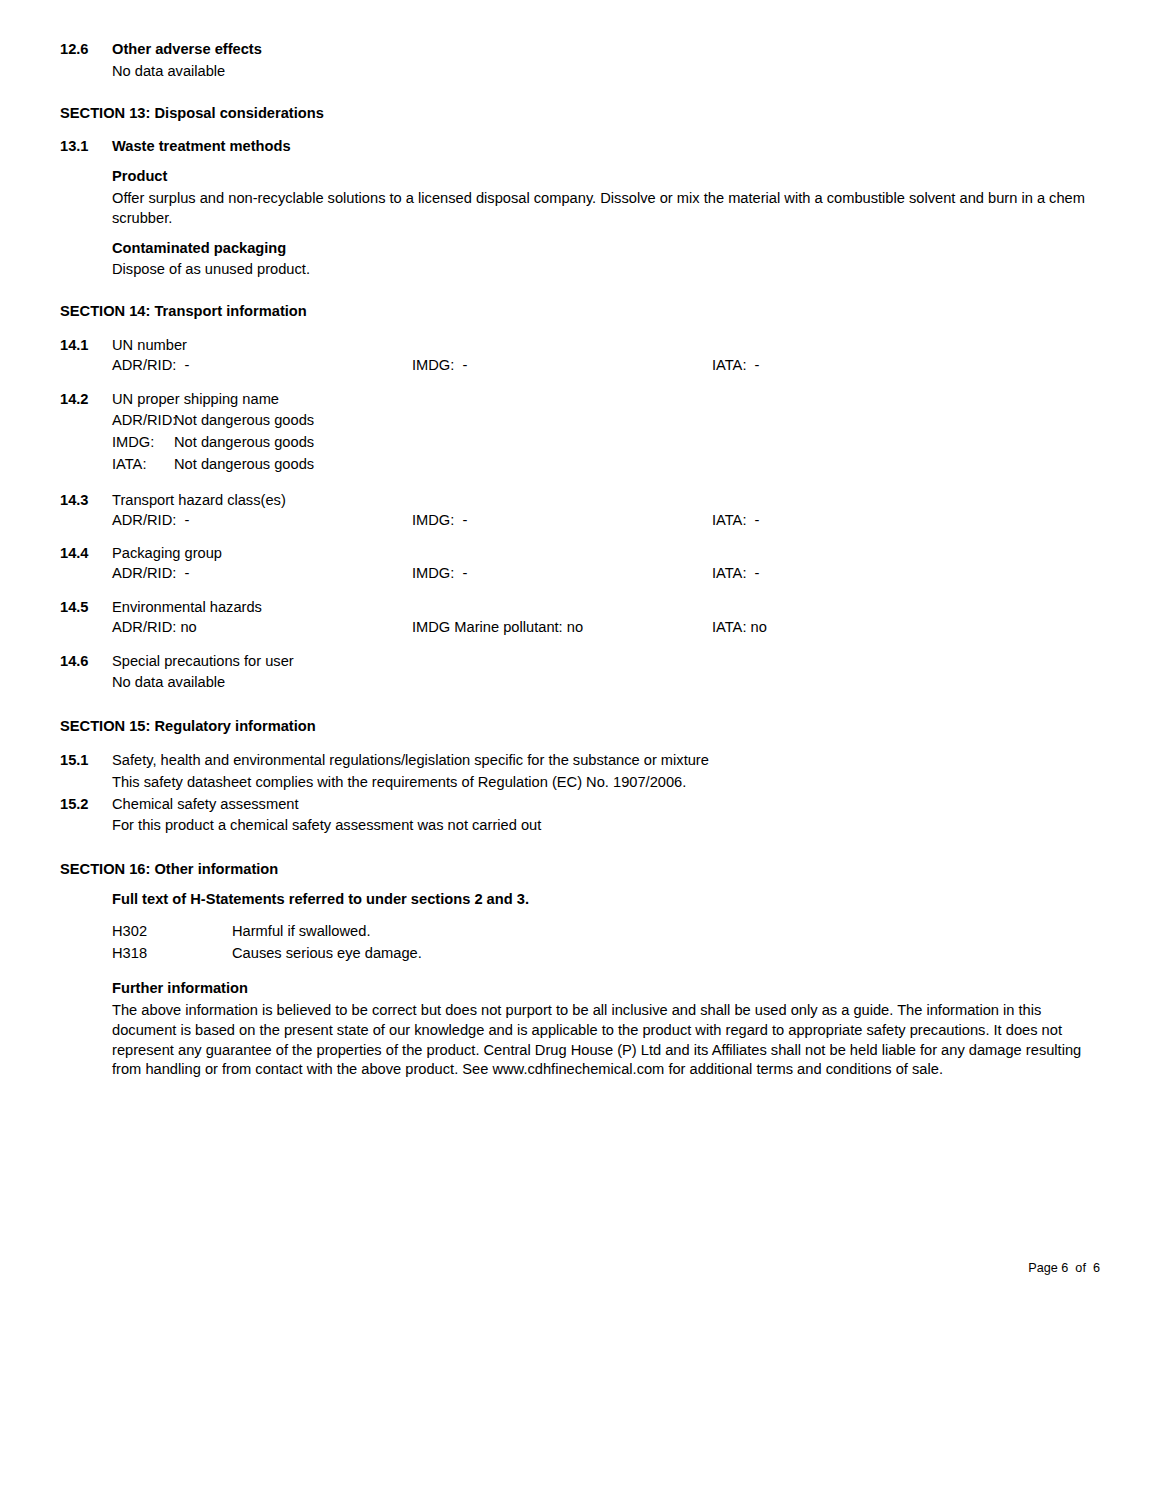12.6
Other adverse effects
No data available
SECTION 13: Disposal considerations
13.1
Waste treatment methods
Product
Offer surplus and non-recyclable solutions to a licensed disposal company. Dissolve or mix the material with a combustible solvent and burn in a chem scrubber.
Contaminated packaging
Dispose of as unused product.
SECTION 14: Transport information
14.1
UN number
| ADR/RID: - | IMDG: - | IATA: - |
14.2
UN proper shipping name
ADR/RID: Not dangerous goods
IMDG: Not dangerous goods
IATA: Not dangerous goods
14.3
Transport hazard class(es)
| ADR/RID: - | IMDG: - | IATA: - |
14.4
Packaging group
| ADR/RID: - | IMDG: - | IATA: - |
14.5
Environmental hazards
| ADR/RID: no | IMDG Marine pollutant: no | IATA: no |
14.6
Special precautions for user
No data available
SECTION 15: Regulatory information
15.1
Safety, health and environmental regulations/legislation specific for the substance or mixture
This safety datasheet complies with the requirements of Regulation (EC) No. 1907/2006.
15.2
Chemical safety assessment
For this product a chemical safety assessment was not carried out
SECTION 16: Other information
Full text of H-Statements referred to under sections 2 and 3.
H302
Harmful if swallowed.
H318
Causes serious eye damage.
Further information
The above information is believed to be correct but does not purport to be all inclusive and shall be used only as a guide. The information in this document is based on the present state of our knowledge and is applicable to the product with regard to appropriate safety precautions. It does not represent any guarantee of the properties of the product. Central Drug House (P) Ltd and its Affiliates shall not be held liable for any damage resulting from handling or from contact with the above product. See www.cdhfinechemical.com for additional terms and conditions of sale.
Page 6 of 6